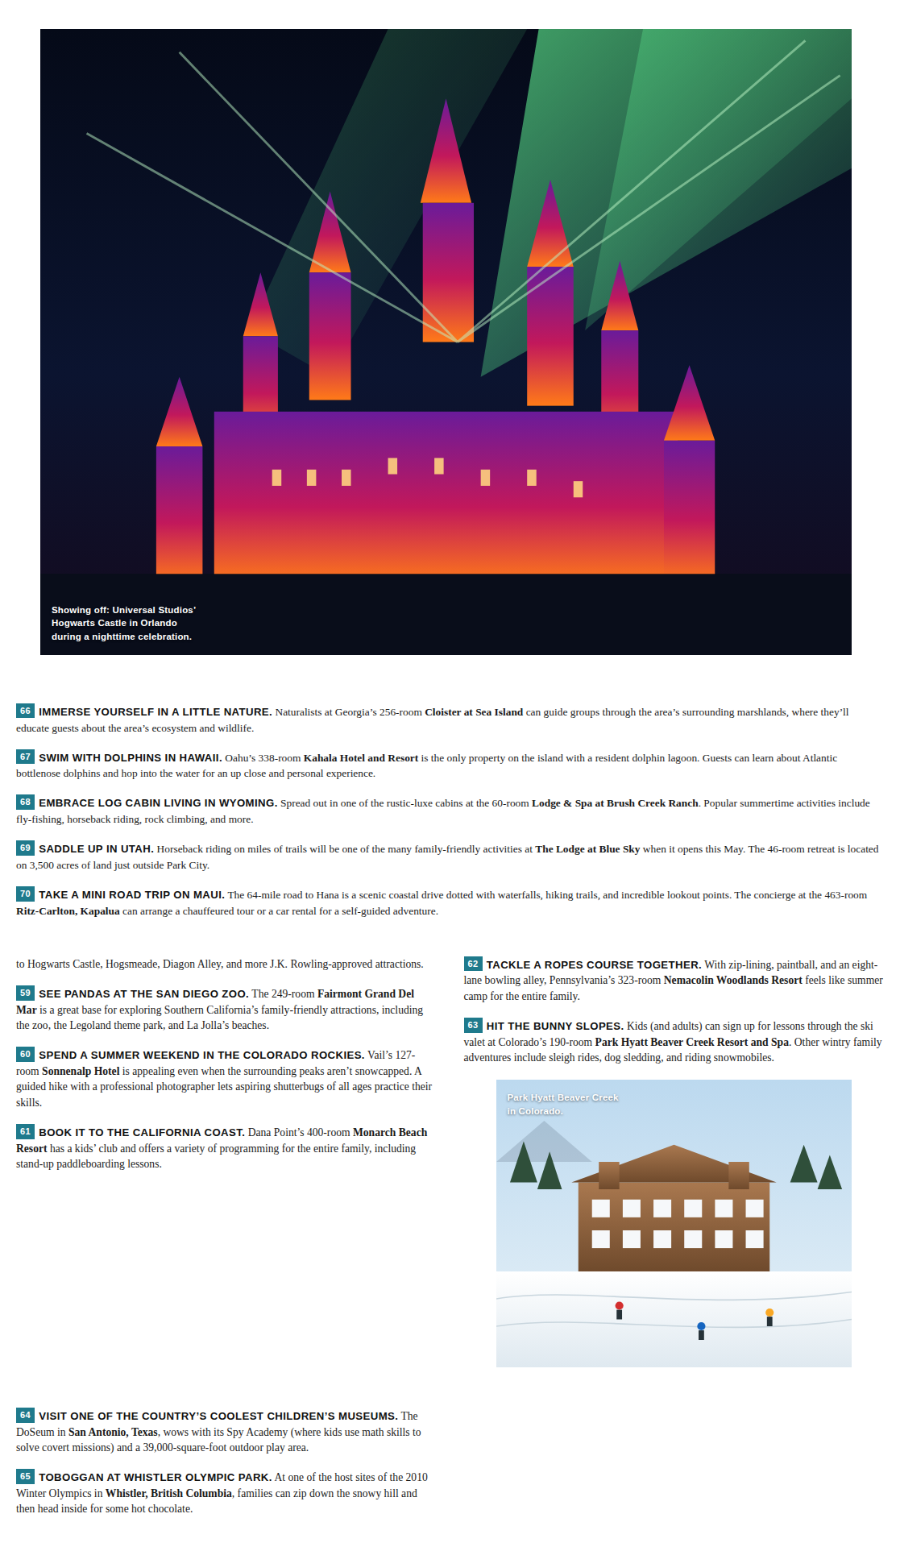Showing off: Universal Studios’
Hogwarts Castle in Orlando
during a nighttime celebration.
66 IMMERSE YOURSELF IN A LITTLE NATURE. Naturalists at Georgia’s 256-room Cloister at Sea Island can guide groups through the area’s surrounding marshlands, where they’ll educate guests about the area’s ecosystem and wildlife.
67 SWIM WITH DOLPHINS IN HAWAII. Oahu’s 338-room Kahala Hotel and Resort is the only property on the island with a resident dolphin lagoon. Guests can learn about Atlantic bottlenose dolphins and hop into the water for an up close and personal experience.
68 EMBRACE LOG CABIN LIVING IN WYOMING. Spread out in one of the rustic-luxe cabins at the 60-room Lodge & Spa at Brush Creek Ranch. Popular summertime activities include fly-fishing, horseback riding, rock climbing, and more.
69 SADDLE UP IN UTAH. Horseback riding on miles of trails will be one of the many family-friendly activities at The Lodge at Blue Sky when it opens this May. The 46-room retreat is located on 3,500 acres of land just outside Park City.
70 TAKE A MINI ROAD TRIP ON MAUI. The 64-mile road to Hana is a scenic coastal drive dotted with waterfalls, hiking trails, and incredible lookout points. The concierge at the 463-room Ritz-Carlton, Kapalua can arrange a chauffeured tour or a car rental for a self-guided adventure.
to Hogwarts Castle, Hogsmeade, Diagon Alley, and more J.K. Rowling-approved attractions.
59 SEE PANDAS AT THE SAN DIEGO ZOO. The 249-room Fairmont Grand Del Mar is a great base for exploring Southern California’s family-friendly attractions, including the zoo, the Legoland theme park, and La Jolla’s beaches.
60 SPEND A SUMMER WEEKEND IN THE COLORADO ROCKIES. Vail’s 127-room Sonnenalp Hotel is appealing even when the surrounding peaks aren’t snowcapped. A guided hike with a professional photographer lets aspiring shutterbugs of all ages practice their skills.
61 BOOK IT TO THE CALIFORNIA COAST. Dana Point’s 400-room Monarch Beach Resort has a kids’ club and offers a variety of programming for the entire family, including stand-up paddleboarding lessons.
62 TACKLE A ROPES COURSE TOGETHER. With zip-lining, paintball, and an eight-lane bowling alley, Pennsylvania’s 323-room Nemacolin Woodlands Resort feels like summer camp for the entire family.
63 HIT THE BUNNY SLOPES. Kids (and adults) can sign up for lessons through the ski valet at Colorado’s 190-room Park Hyatt Beaver Creek Resort and Spa. Other wintry family adventures include sleigh rides, dog sledding, and riding snowmobiles.
Park Hyatt Beaver Creek
in Colorado.
64 VISIT ONE OF THE COUNTRY’S COOLEST CHILDREN’S MUSEUMS. The DoSeum in San Antonio, Texas, wows with its Spy Academy (where kids use math skills to solve covert missions) and a 39,000-square-foot outdoor play area.
65 TOBOGGAN AT WHISTLER OLYMPIC PARK. At one of the host sites of the 2010 Winter Olympics in Whistler, British Columbia, families can zip down the snowy hill and then head inside for some hot chocolate.
(CASTLE) COURTESY OF UNIVERSAL ORLANDO RESORT